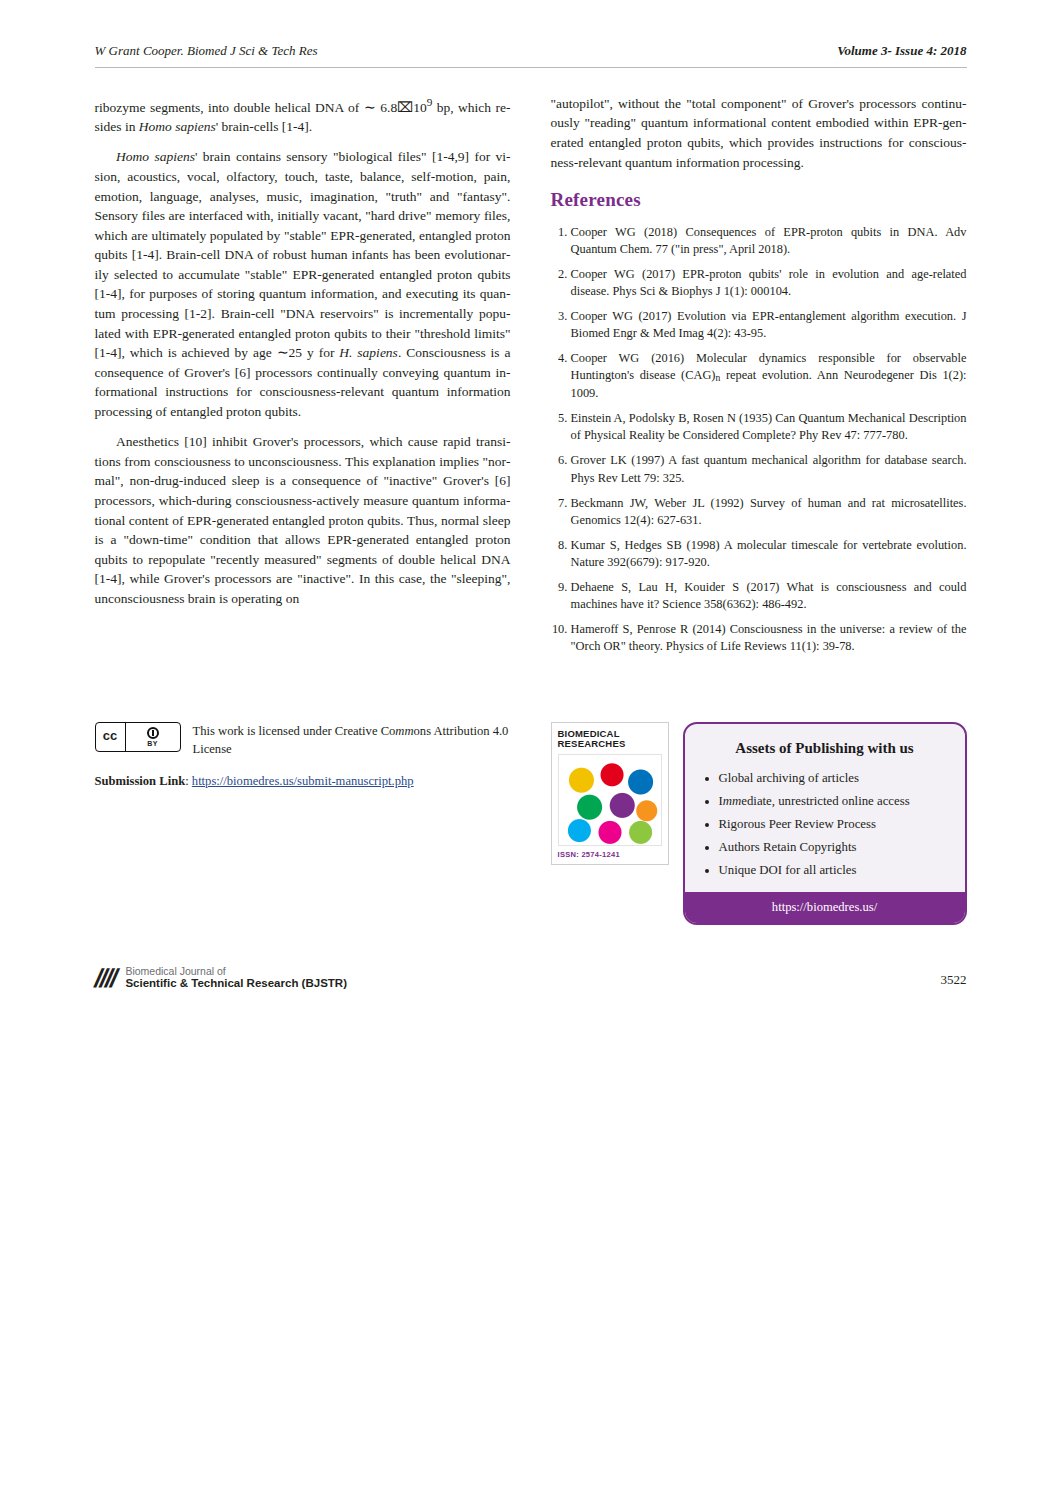W Grant Cooper. Biomed J Sci & Tech Res
Volume 3- Issue 4: 2018
ribozyme segments, into double helical DNA of ∼ 6.8⌧109 bp, which resides in Homo sapiens' brain-cells [1-4].
Homo sapiens' brain contains sensory "biological files" [1-4,9] for vision, acoustics, vocal, olfactory, touch, taste, balance, self-motion, pain, emotion, language, analyses, music, imagination, "truth" and "fantasy". Sensory files are interfaced with, initially vacant, "hard drive" memory files, which are ultimately populated by "stable" EPR-generated, entangled proton qubits [1-4]. Brain-cell DNA of robust human infants has been evolutionarily selected to accumulate "stable" EPR-generated entangled proton qubits [1-4], for purposes of storing quantum information, and executing its quantum processing [1-2]. Brain-cell "DNA reservoirs" is incrementally populated with EPR-generated entangled proton qubits to their "threshold limits" [1-4], which is achieved by age ∼25 y for H. sapiens. Consciousness is a consequence of Grover's [6] processors continually conveying quantum informational instructions for consciousness-relevant quantum information processing of entangled proton qubits.
Anesthetics [10] inhibit Grover's processors, which cause rapid transitions from consciousness to unconsciousness. This explanation implies "normal", non-drug-induced sleep is a consequence of "inactive" Grover's [6] processors, which-during consciousness-actively measure quantum informational content of EPR-generated entangled proton qubits. Thus, normal sleep is a "down-time" condition that allows EPR-generated entangled proton qubits to repopulate "recently measured" segments of double helical DNA [1-4], while Grover's processors are "inactive". In this case, the "sleeping", unconsciousness brain is operating on
"autopilot", without the "total component" of Grover's processors continuously "reading" quantum informational content embodied within EPR-generated entangled proton qubits, which provides instructions for consciousness-relevant quantum information processing.
References
Cooper WG (2018) Consequences of EPR-proton qubits in DNA. Adv Quantum Chem. 77 ("in press", April 2018).
Cooper WG (2017) EPR-proton qubits' role in evolution and age-related disease. Phys Sci & Biophys J 1(1): 000104.
Cooper WG (2017) Evolution via EPR-entanglement algorithm execution. J Biomed Engr & Med Imag 4(2): 43-95.
Cooper WG (2016) Molecular dynamics responsible for observable Huntington's disease (CAG)n repeat evolution. Ann Neurodegener Dis 1(2): 1009.
Einstein A, Podolsky B, Rosen N (1935) Can Quantum Mechanical Description of Physical Reality be Considered Complete? Phy Rev 47: 777-780.
Grover LK (1997) A fast quantum mechanical algorithm for database search. Phys Rev Lett 79: 325.
Beckmann JW, Weber JL (1992) Survey of human and rat microsatellites. Genomics 12(4): 627-631.
Kumar S, Hedges SB (1998) A molecular timescale for vertebrate evolution. Nature 392(6679): 917-920.
Dehaene S, Lau H, Kouider S (2017) What is consciousness and could machines have it? Science 358(6362): 486-492.
Hameroff S, Penrose R (2014) Consciousness in the universe: a review of the "Orch OR" theory. Physics of Life Reviews 11(1): 39-78.
cc
BY
This work is licensed under Creative Commons Attribution 4.0 License
Submission Link: https://biomedres.us/submit-manuscript.php
BIOMEDICAL RESEARCHES
ISSN: 2574-1241
Assets of Publishing with us
Global archiving of articles
Immediate, unrestricted online access
Rigorous Peer Review Process
Authors Retain Copyrights
Unique DOI for all articles
https://biomedres.us/
////
Biomedical Journal of
Scientific & Technical Research (BJSTR)
3522